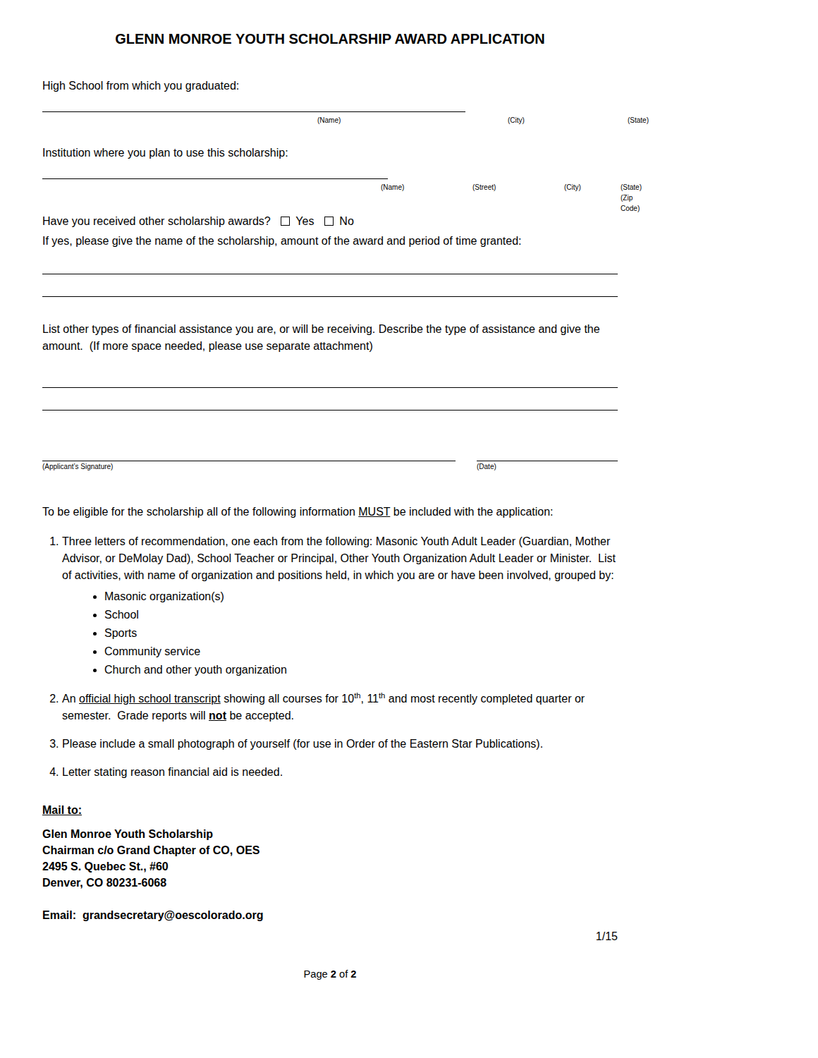GLENN MONROE YOUTH SCHOLARSHIP AWARD APPLICATION
High School from which you graduated:
(Name) (City) (State)
Institution where you plan to use this scholarship:
(Name) (Street) (City) (State) (Zip Code)
Have you received other scholarship awards? Yes No
If yes, please give the name of the scholarship, amount of the award and period of time granted:
List other types of financial assistance you are, or will be receiving. Describe the type of assistance and give the amount. (If more space needed, please use separate attachment)
(Applicant’s Signature)
(Date)
To be eligible for the scholarship all of the following information MUST be included with the application:
Three letters of recommendation, one each from the following: Masonic Youth Adult Leader (Guardian, Mother Advisor, or DeMolay Dad), School Teacher or Principal, Other Youth Organization Adult Leader or Minister. List of activities, with name of organization and positions held, in which you are or have been involved, grouped by:
Masonic organization(s)
School
Sports
Community service
Church and other youth organization
An official high school transcript showing all courses for 10th, 11th and most recently completed quarter or semester. Grade reports will not be accepted.
Please include a small photograph of yourself (for use in Order of the Eastern Star Publications).
Letter stating reason financial aid is needed.
Mail to:
Glen Monroe Youth Scholarship
Chairman c/o Grand Chapter of CO, OES
2495 S. Quebec St., #60
Denver, CO 80231-6068
Email: grandsecretary@oescolorado.org
1/15
Page 2 of 2